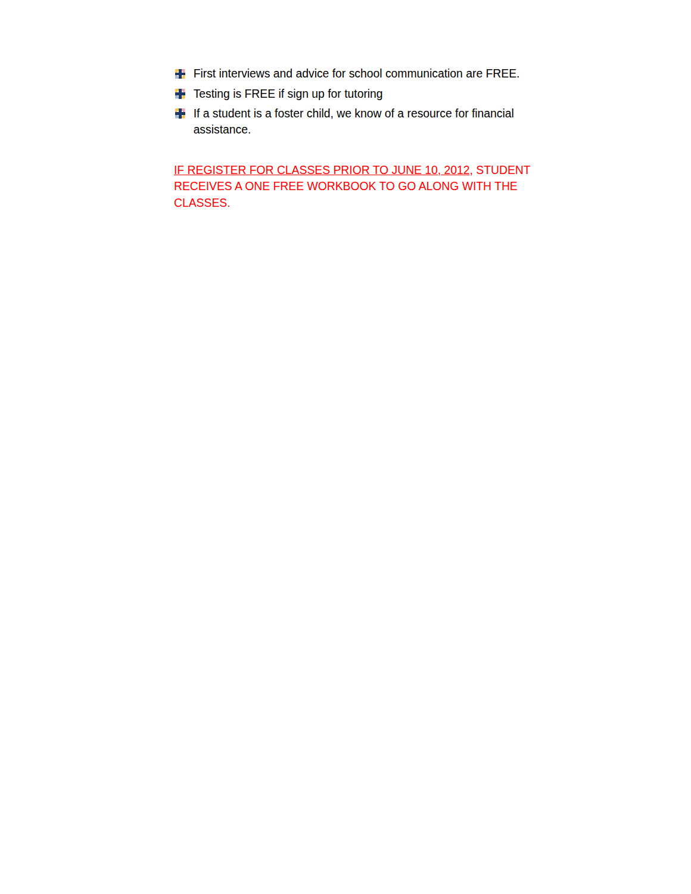First interviews and advice for school communication are FREE.
Testing is FREE if sign up for tutoring
If a student is a foster child, we know of a resource for financial assistance.
IF REGISTER FOR CLASSES PRIOR TO JUNE 10, 2012, STUDENT RECEIVES A ONE FREE WORKBOOK TO GO ALONG WITH THE CLASSES.